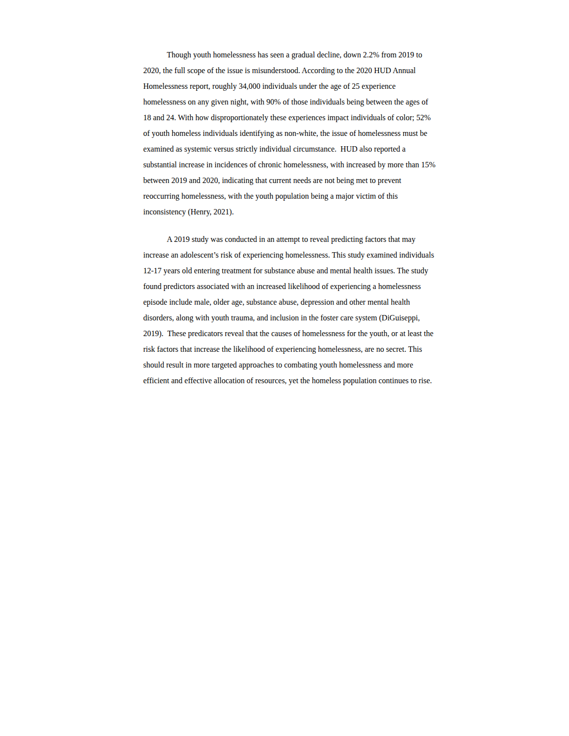Though youth homelessness has seen a gradual decline, down 2.2% from 2019 to 2020, the full scope of the issue is misunderstood. According to the 2020 HUD Annual Homelessness report, roughly 34,000 individuals under the age of 25 experience homelessness on any given night, with 90% of those individuals being between the ages of 18 and 24. With how disproportionately these experiences impact individuals of color; 52% of youth homeless individuals identifying as non-white, the issue of homelessness must be examined as systemic versus strictly individual circumstance. HUD also reported a substantial increase in incidences of chronic homelessness, with increased by more than 15% between 2019 and 2020, indicating that current needs are not being met to prevent reoccurring homelessness, with the youth population being a major victim of this inconsistency (Henry, 2021).
A 2019 study was conducted in an attempt to reveal predicting factors that may increase an adolescent’s risk of experiencing homelessness. This study examined individuals 12-17 years old entering treatment for substance abuse and mental health issues. The study found predictors associated with an increased likelihood of experiencing a homelessness episode include male, older age, substance abuse, depression and other mental health disorders, along with youth trauma, and inclusion in the foster care system (DiGuiseppi, 2019). These predicators reveal that the causes of homelessness for the youth, or at least the risk factors that increase the likelihood of experiencing homelessness, are no secret. This should result in more targeted approaches to combating youth homelessness and more efficient and effective allocation of resources, yet the homeless population continues to rise.